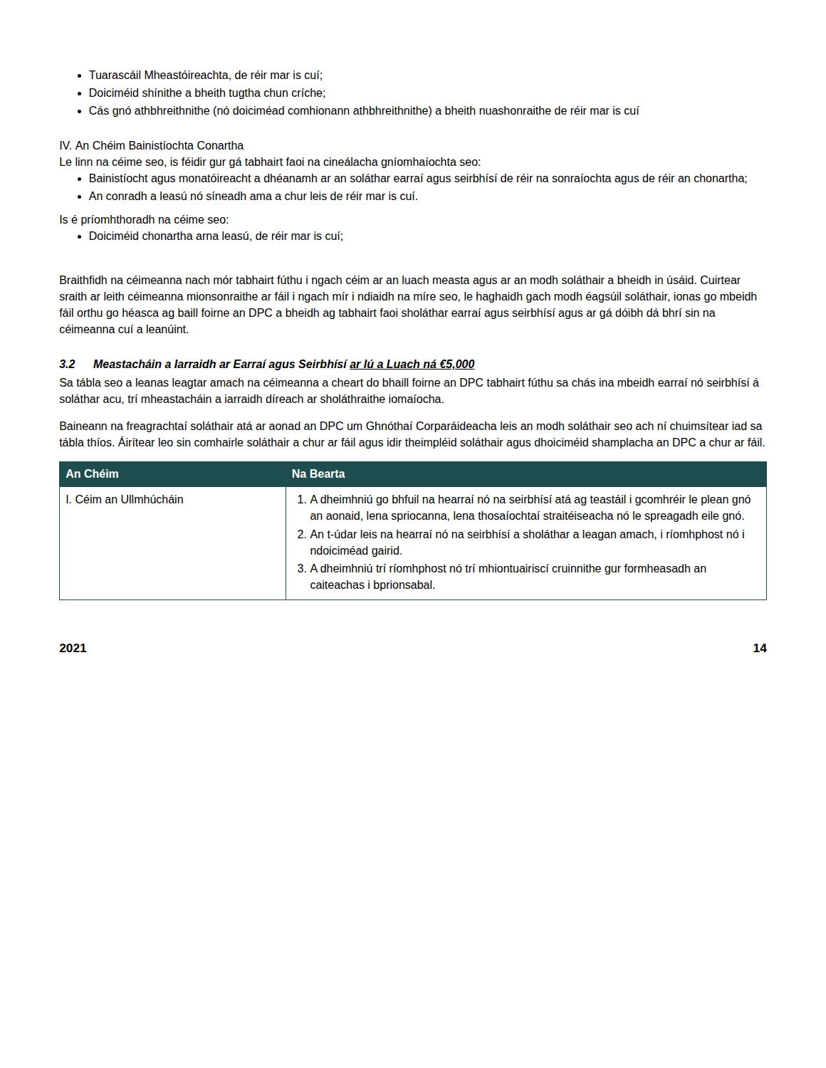Tuarascáil Mheastóireachta, de réir mar is cuí;
Doiciméid shínithe a bheith tugtha chun críche;
Cás gnó athbhreithnithe (nó doiciméad comhionann athbhreithnithe) a bheith nuashonraithe de réir mar is cuí
IV. An Chéim Bainistíochta Conartha
Le linn na céime seo, is féidir gur gá tabhairt faoi na cineálacha gníomhaíochta seo:
Bainistíocht agus monatóireacht a dhéanamh ar an soláthar earraí agus seirbhísí de réir na sonraíochta agus de réir an chonartha;
An conradh a leasú nó síneadh ama a chur leis de réir mar is cuí.
Is é príomhthoradh na céime seo:
Doiciméid chonartha arna leasú, de réir mar is cuí;
Braithfidh na céimeanna nach mór tabhairt fúthu i ngach céim ar an luach measta agus ar an modh soláthair a bheidh in úsáid. Cuirtear sraith ar leith céimeanna mionsonraithe ar fáil i ngach mír i ndiaidh na míre seo, le haghaidh gach modh éagsúil soláthair, ionas go mbeidh fáil orthu go héasca ag baill foirne an DPC a bheidh ag tabhairt faoi sholáthar earraí agus seirbhísí agus ar gá dóibh dá bhrí sin na céimeanna cuí a leanúint.
3.2 Meastacháin a Iarraidh ar Earraí agus Seirbhísí ar lú a Luach ná €5,000
Sa tábla seo a leanas leagtar amach na céimeanna a cheart do bhaill foirne an DPC tabhairt fúthu sa chás ina mbeidh earraí nó seirbhísí á soláthar acu, trí mheastacháin a iarraidh díreach ar sholáthraithe iomaíocha.
Baineann na freagrachtaí soláthair atá ar aonad an DPC um Ghnóthaí Corparáideacha leis an modh soláthair seo ach ní chuimsítear iad sa tábla thíos. Áirítear leo sin comhairle soláthair a chur ar fáil agus idir theimpléid soláthair agus dhoiciméid shamplacha an DPC a chur ar fáil.
| An Chéim | Na Bearta |
| --- | --- |
| I. Céim an Ullmhúcháin | A dheimhniú go bhfuil na hearraí nó na seirbhísí atá ag teastáil i gcomhréir le plean gnó an aonaid, lena spriocanna, lena thosaíochtaí straitéiseacha nó le spreagadh eile gnó. An t-údar leis na hearraí nó na seirbhísí a sholáthar a leagan amach, i ríomhphost nó i ndoiciméad gairid. A dheimhniú trí ríomhphost nó trí mhiontuairiscí cruinnithe gur formheasadh an caiteachas i bprionsabal. |
2021 14